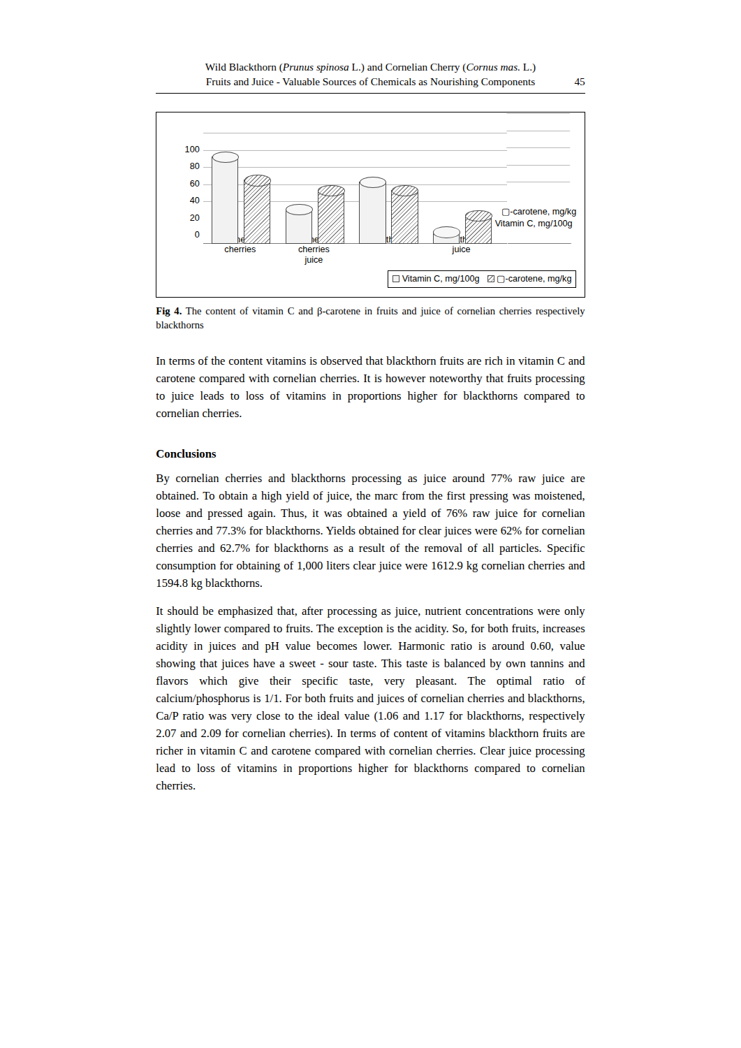Wild Blackthorn (Prunus spinosa L.) and Cornelian Cherry (Cornus mas. L.) Fruits and Juice - Valuable Sources of Chemicals as Nourishing Components45
100
80
60
40
20
0
Cornelian
cherries
Cornelian
cherries
juice
Blackthorns
Blackthorns
juice
▢-carotene, mg/kg
Vitamin C, mg/100g
Vitamin C, mg/100g ▢-carotene, mg/kg
Fig 4. The content of vitamin C and β-carotene in fruits and juice of cornelian cherries respectively blackthorns
In terms of the content vitamins is observed that blackthorn fruits are rich in vitamin C and carotene compared with cornelian cherries. It is however noteworthy that fruits processing to juice leads to loss of vitamins in proportions higher for blackthorns compared to cornelian cherries.
Conclusions
By cornelian cherries and blackthorns processing as juice around 77% raw juice are obtained. To obtain a high yield of juice, the marc from the first pressing was moistened, loose and pressed again. Thus, it was obtained a yield of 76% raw juice for cornelian cherries and 77.3% for blackthorns. Yields obtained for clear juices were 62% for cornelian cherries and 62.7% for blackthorns as a result of the removal of all particles. Specific consumption for obtaining of 1,000 liters clear juice were 1612.9 kg cornelian cherries and 1594.8 kg blackthorns.
It should be emphasized that, after processing as juice, nutrient concentrations were only slightly lower compared to fruits. The exception is the acidity. So, for both fruits, increases acidity in juices and pH value becomes lower. Harmonic ratio is around 0.60, value showing that juices have a sweet - sour taste. This taste is balanced by own tannins and flavors which give their specific taste, very pleasant. The optimal ratio of calcium/phosphorus is 1/1. For both fruits and juices of cornelian cherries and blackthorns, Ca/P ratio was very close to the ideal value (1.06 and 1.17 for blackthorns, respectively 2.07 and 2.09 for cornelian cherries). In terms of content of vitamins blackthorn fruits are richer in vitamin C and carotene compared with cornelian cherries. Clear juice processing lead to loss of vitamins in proportions higher for blackthorns compared to cornelian cherries.